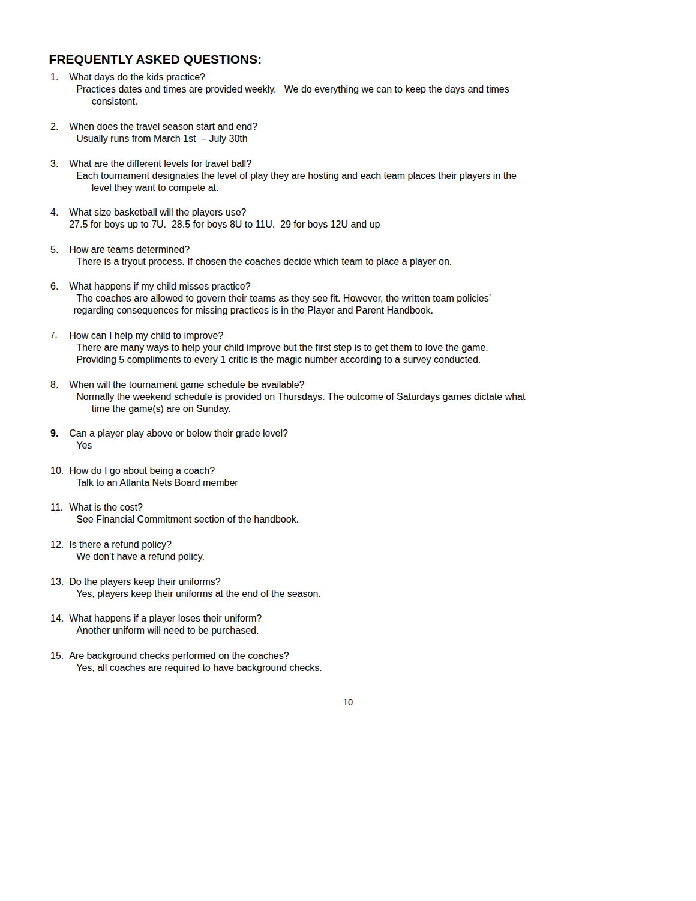FREQUENTLY ASKED QUESTIONS:
What days do the kids practice?
Practices dates and times are provided weekly. We do everything we can to keep the days and times consistent.
When does the travel season start and end?
Usually runs from March 1st – July 30th
What are the different levels for travel ball?
Each tournament designates the level of play they are hosting and each team places their players in the level they want to compete at.
What size basketball will the players use?
27.5 for boys up to 7U. 28.5 for boys 8U to 11U. 29 for boys 12U and up
How are teams determined?
There is a tryout process. If chosen the coaches decide which team to place a player on.
What happens if my child misses practice?
The coaches are allowed to govern their teams as they see fit. However, the written team policies’
regarding consequences for missing practices is in the Player and Parent Handbook.
How can I help my child to improve?
There are many ways to help your child improve but the first step is to get them to love the game.
Providing 5 compliments to every 1 critic is the magic number according to a survey conducted.
When will the tournament game schedule be available?
Normally the weekend schedule is provided on Thursdays. The outcome of Saturdays games dictate what time the game(s) are on Sunday.
Can a player play above or below their grade level?
Yes
How do I go about being a coach?
Talk to an Atlanta Nets Board member
What is the cost?
See Financial Commitment section of the handbook.
Is there a refund policy?
We don’t have a refund policy.
Do the players keep their uniforms?
Yes, players keep their uniforms at the end of the season.
What happens if a player loses their uniform?
Another uniform will need to be purchased.
Are background checks performed on the coaches?
Yes, all coaches are required to have background checks.
10